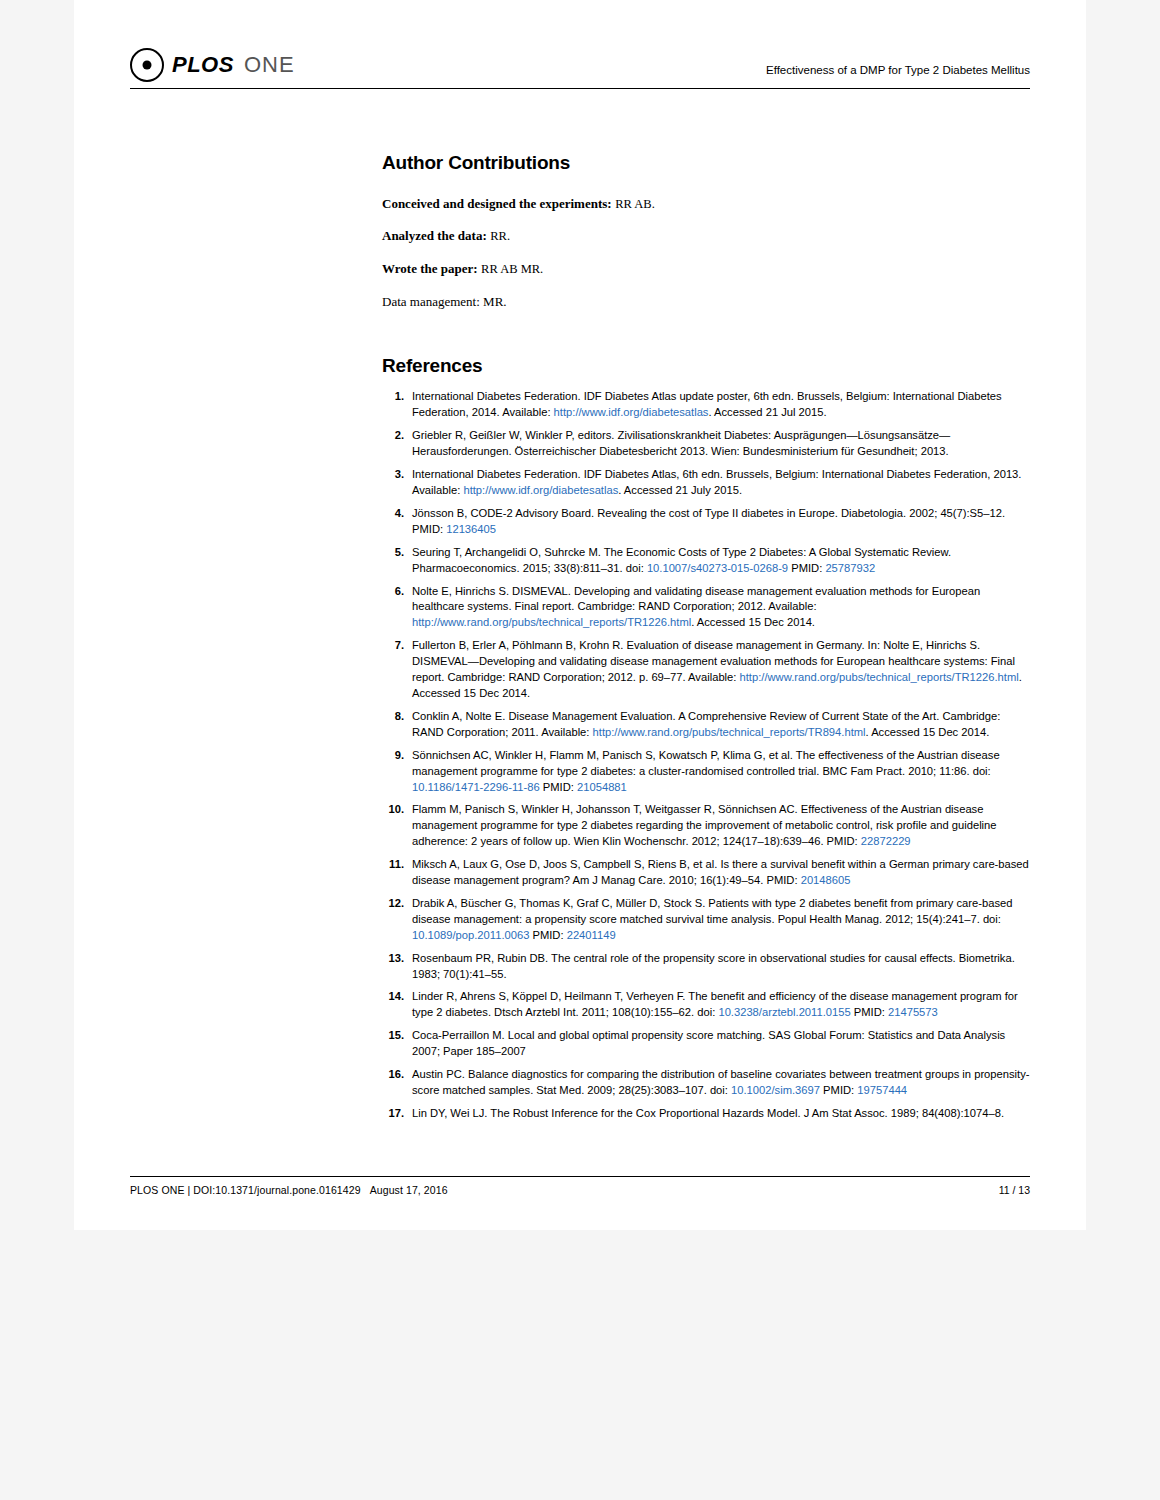PLOS ONE
Effectiveness of a DMP for Type 2 Diabetes Mellitus
Author Contributions
Conceived and designed the experiments: RR AB.
Analyzed the data: RR.
Wrote the paper: RR AB MR.
Data management: MR.
References
International Diabetes Federation. IDF Diabetes Atlas update poster, 6th edn. Brussels, Belgium: International Diabetes Federation, 2014. Available: http://www.idf.org/diabetesatlas. Accessed 21 Jul 2015.
Griebler R, Geißler W, Winkler P, editors. Zivilisationskrankheit Diabetes: Ausprägungen—Lösungsansätze—Herausforderungen. Österreichischer Diabetesbericht 2013. Wien: Bundesministerium für Gesundheit; 2013.
International Diabetes Federation. IDF Diabetes Atlas, 6th edn. Brussels, Belgium: International Diabetes Federation, 2013. Available: http://www.idf.org/diabetesatlas. Accessed 21 July 2015.
Jönsson B, CODE-2 Advisory Board. Revealing the cost of Type II diabetes in Europe. Diabetologia. 2002; 45(7):S5–12. PMID: 12136405
Seuring T, Archangelidi O, Suhrcke M. The Economic Costs of Type 2 Diabetes: A Global Systematic Review. Pharmacoeconomics. 2015; 33(8):811–31. doi: 10.1007/s40273-015-0268-9 PMID: 25787932
Nolte E, Hinrichs S. DISMEVAL. Developing and validating disease management evaluation methods for European healthcare systems. Final report. Cambridge: RAND Corporation; 2012. Available: http://www.rand.org/pubs/technical_reports/TR1226.html. Accessed 15 Dec 2014.
Fullerton B, Erler A, Pöhlmann B, Krohn R. Evaluation of disease management in Germany. In: Nolte E, Hinrichs S. DISMEVAL—Developing and validating disease management evaluation methods for European healthcare systems: Final report. Cambridge: RAND Corporation; 2012. p. 69–77. Available: http://www.rand.org/pubs/technical_reports/TR1226.html. Accessed 15 Dec 2014.
Conklin A, Nolte E. Disease Management Evaluation. A Comprehensive Review of Current State of the Art. Cambridge: RAND Corporation; 2011. Available: http://www.rand.org/pubs/technical_reports/TR894.html. Accessed 15 Dec 2014.
Sönnichsen AC, Winkler H, Flamm M, Panisch S, Kowatsch P, Klima G, et al. The effectiveness of the Austrian disease management programme for type 2 diabetes: a cluster-randomised controlled trial. BMC Fam Pract. 2010; 11:86. doi: 10.1186/1471-2296-11-86 PMID: 21054881
Flamm M, Panisch S, Winkler H, Johansson T, Weitgasser R, Sönnichsen AC. Effectiveness of the Austrian disease management programme for type 2 diabetes regarding the improvement of metabolic control, risk profile and guideline adherence: 2 years of follow up. Wien Klin Wochenschr. 2012; 124(17–18):639–46. PMID: 22872229
Miksch A, Laux G, Ose D, Joos S, Campbell S, Riens B, et al. Is there a survival benefit within a German primary care-based disease management program? Am J Manag Care. 2010; 16(1):49–54. PMID: 20148605
Drabik A, Büscher G, Thomas K, Graf C, Müller D, Stock S. Patients with type 2 diabetes benefit from primary care-based disease management: a propensity score matched survival time analysis. Popul Health Manag. 2012; 15(4):241–7. doi: 10.1089/pop.2011.0063 PMID: 22401149
Rosenbaum PR, Rubin DB. The central role of the propensity score in observational studies for causal effects. Biometrika. 1983; 70(1):41–55.
Linder R, Ahrens S, Köppel D, Heilmann T, Verheyen F. The benefit and efficiency of the disease management program for type 2 diabetes. Dtsch Arztebl Int. 2011; 108(10):155–62. doi: 10.3238/arztebl.2011.0155 PMID: 21475573
Coca-Perraillon M. Local and global optimal propensity score matching. SAS Global Forum: Statistics and Data Analysis 2007; Paper 185–2007
Austin PC. Balance diagnostics for comparing the distribution of baseline covariates between treatment groups in propensity-score matched samples. Stat Med. 2009; 28(25):3083–107. doi: 10.1002/sim.3697 PMID: 19757444
Lin DY, Wei LJ. The Robust Inference for the Cox Proportional Hazards Model. J Am Stat Assoc. 1989; 84(408):1074–8.
PLOS ONE | DOI:10.1371/journal.pone.0161429 August 17, 2016
11 / 13